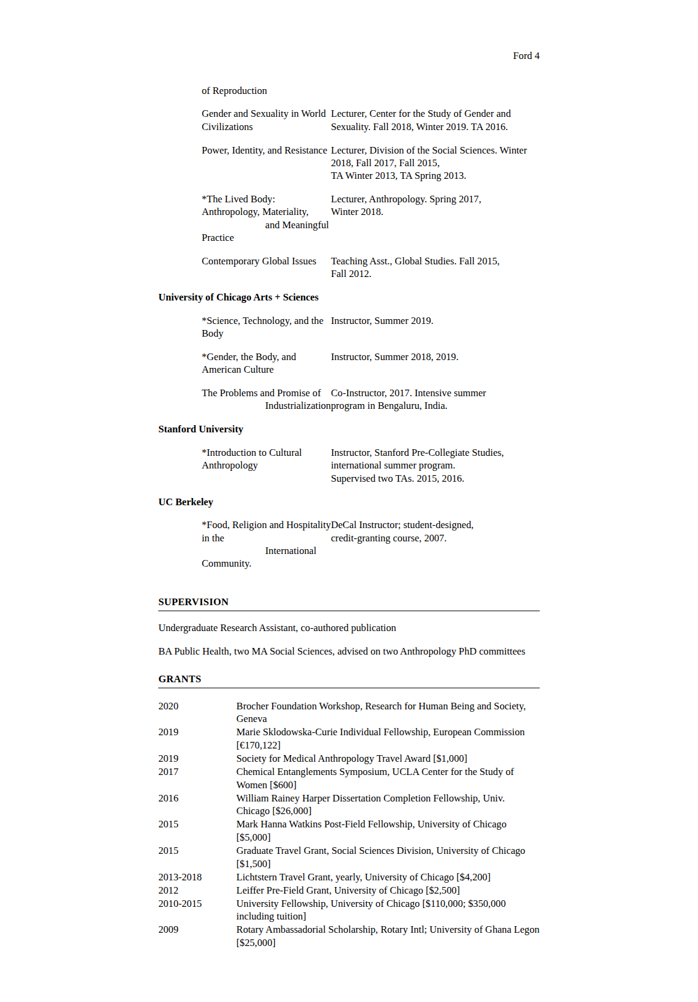Ford 4
| of Reproduction | |
| Gender and Sexuality in World Civilizations | Lecturer, Center for the Study of Gender and Sexuality. Fall 2018, Winter 2019. TA 2016. |
| Power, Identity, and Resistance | Lecturer, Division of the Social Sciences. Winter 2018, Fall 2017, Fall 2015, TA Winter 2013, TA Spring 2013. |
| *The Lived Body: Anthropology, Materiality, and Meaningful Practice | Lecturer, Anthropology. Spring 2017, Winter 2018. |
| Contemporary Global Issues | Teaching Asst., Global Studies. Fall 2015, Fall 2012. |
| University of Chicago Arts + Sciences |
| *Science, Technology, and the Body | Instructor, Summer 2019. |
| *Gender, the Body, and American Culture | Instructor, Summer 2018, 2019. |
| The Problems and Promise of Industrialization | Co-Instructor, 2017. Intensive summer program in Bengaluru, India. |
| Stanford University |
| *Introduction to Cultural Anthropology | Instructor, Stanford Pre-Collegiate Studies, international summer program. Supervised two TAs. 2015, 2016. |
| UC Berkeley |
| *Food, Religion and Hospitality in the International Community. | DeCal Instructor; student-designed, credit-granting course, 2007. |
SUPERVISION
Undergraduate Research Assistant, co-authored publication
BA Public Health, two MA Social Sciences, advised on two Anthropology PhD committees
GRANTS
| 2020 | Brocher Foundation Workshop, Research for Human Being and Society, Geneva |
| 2019 | Marie Sklodowska-Curie Individual Fellowship, European Commission [€170,122] |
| 2019 | Society for Medical Anthropology Travel Award [$1,000] |
| 2017 | Chemical Entanglements Symposium, UCLA Center for the Study of Women [$600] |
| 2016 | William Rainey Harper Dissertation Completion Fellowship, Univ. Chicago [$26,000] |
| 2015 | Mark Hanna Watkins Post-Field Fellowship, University of Chicago [$5,000] |
| 2015 | Graduate Travel Grant, Social Sciences Division, University of Chicago [$1,500] |
| 2013-2018 | Lichtstern Travel Grant, yearly, University of Chicago [$4,200] |
| 2012 | Leiffer Pre-Field Grant, University of Chicago [$2,500] |
| 2010-2015 | University Fellowship, University of Chicago [$110,000; $350,000 including tuition] |
| 2009 | Rotary Ambassadorial Scholarship, Rotary Intl; University of Ghana Legon [$25,000] |